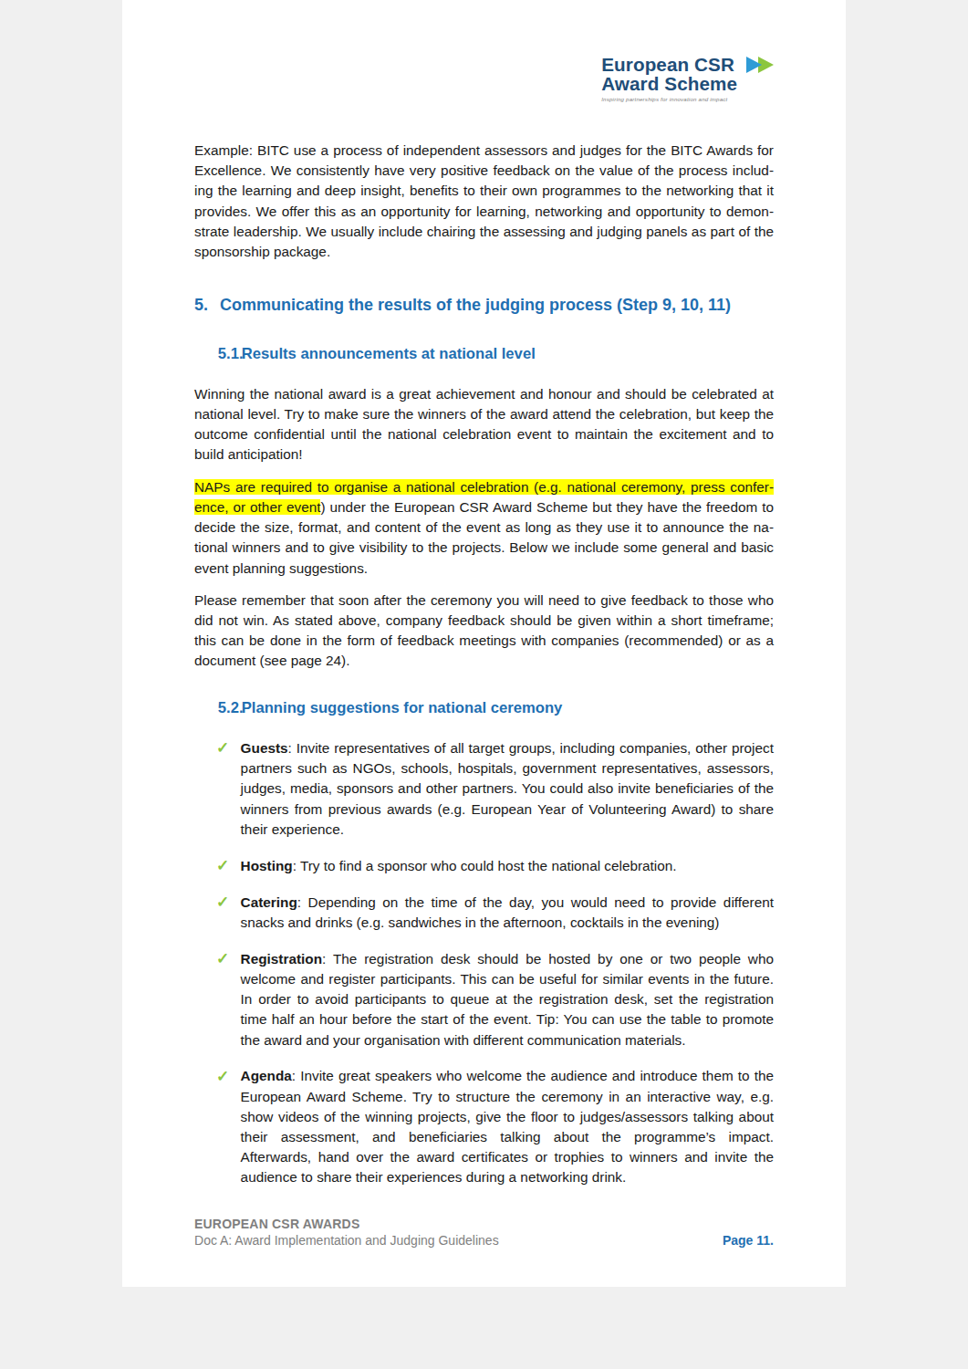European CSR Award Scheme Inspiring partnerships for innovation and impact
Example: BITC use a process of independent assessors and judges for the BITC Awards for Excellence. We consistently have very positive feedback on the value of the process including the learning and deep insight, benefits to their own programmes to the networking that it provides. We offer this as an opportunity for learning, networking and opportunity to demonstrate leadership. We usually include chairing the assessing and judging panels as part of the sponsorship package.
5. Communicating the results of the judging process (Step 9, 10, 11)
5.1. Results announcements at national level
Winning the national award is a great achievement and honour and should be celebrated at national level. Try to make sure the winners of the award attend the celebration, but keep the outcome confidential until the national celebration event to maintain the excitement and to build anticipation!
NAPs are required to organise a national celebration (e.g. national ceremony, press conference, or other event) under the European CSR Award Scheme but they have the freedom to decide the size, format, and content of the event as long as they use it to announce the national winners and to give visibility to the projects. Below we include some general and basic event planning suggestions.
Please remember that soon after the ceremony you will need to give feedback to those who did not win. As stated above, company feedback should be given within a short timeframe; this can be done in the form of feedback meetings with companies (recommended) or as a document (see page 24).
5.2. Planning suggestions for national ceremony
Guests: Invite representatives of all target groups, including companies, other project partners such as NGOs, schools, hospitals, government representatives, assessors, judges, media, sponsors and other partners. You could also invite beneficiaries of the winners from previous awards (e.g. European Year of Volunteering Award) to share their experience.
Hosting: Try to find a sponsor who could host the national celebration.
Catering: Depending on the time of the day, you would need to provide different snacks and drinks (e.g. sandwiches in the afternoon, cocktails in the evening)
Registration: The registration desk should be hosted by one or two people who welcome and register participants. This can be useful for similar events in the future. In order to avoid participants to queue at the registration desk, set the registration time half an hour before the start of the event. Tip: You can use the table to promote the award and your organisation with different communication materials.
Agenda: Invite great speakers who welcome the audience and introduce them to the European Award Scheme. Try to structure the ceremony in an interactive way, e.g. show videos of the winning projects, give the floor to judges/assessors talking about their assessment, and beneficiaries talking about the programme’s impact. Afterwards, hand over the award certificates or trophies to winners and invite the audience to share their experiences during a networking drink.
EUROPEAN CSR AWARDS
Doc A: Award Implementation and Judging Guidelines Page 11.